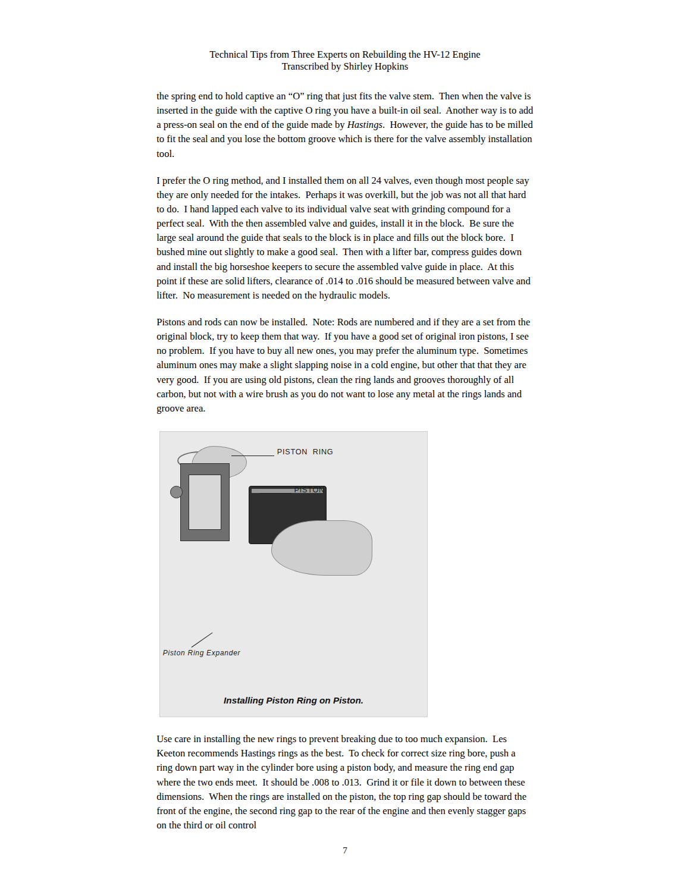Technical Tips from Three Experts on Rebuilding the HV-12 Engine Transcribed by Shirley Hopkins
the spring end to hold captive an “O” ring that just fits the valve stem. Then when the valve is inserted in the guide with the captive O ring you have a built-in oil seal. Another way is to add a press-on seal on the end of the guide made by Hastings. However, the guide has to be milled to fit the seal and you lose the bottom groove which is there for the valve assembly installation tool.
I prefer the O ring method, and I installed them on all 24 valves, even though most people say they are only needed for the intakes. Perhaps it was overkill, but the job was not all that hard to do. I hand lapped each valve to its individual valve seat with grinding compound for a perfect seal. With the then assembled valve and guides, install it in the block. Be sure the large seal around the guide that seals to the block is in place and fills out the block bore. I bushed mine out slightly to make a good seal. Then with a lifter bar, compress guides down and install the big horseshoe keepers to secure the assembled valve guide in place. At this point if these are solid lifters, clearance of .014 to .016 should be measured between valve and lifter. No measurement is needed on the hydraulic models.
Pistons and rods can now be installed. Note: Rods are numbered and if they are a set from the original block, try to keep them that way. If you have a good set of original iron pistons, I see no problem. If you have to buy all new ones, you may prefer the aluminum type. Sometimes aluminum ones may make a slight slapping noise in a cold engine, but other that that they are very good. If you are using old pistons, clean the ring lands and grooves thoroughly of all carbon, but not with a wire brush as you do not want to lose any metal at the rings lands and groove area.
PISTON RING PISTON Piston Ring Expander
Installing Piston Ring on Piston.
Use care in installing the new rings to prevent breaking due to too much expansion. Les Keeton recommends Hastings rings as the best. To check for correct size ring bore, push a ring down part way in the cylinder bore using a piston body, and measure the ring end gap where the two ends meet. It should be .008 to .013. Grind it or file it down to between these dimensions. When the rings are installed on the piston, the top ring gap should be toward the front of the engine, the second ring gap to the rear of the engine and then evenly stagger gaps on the third or oil control
7